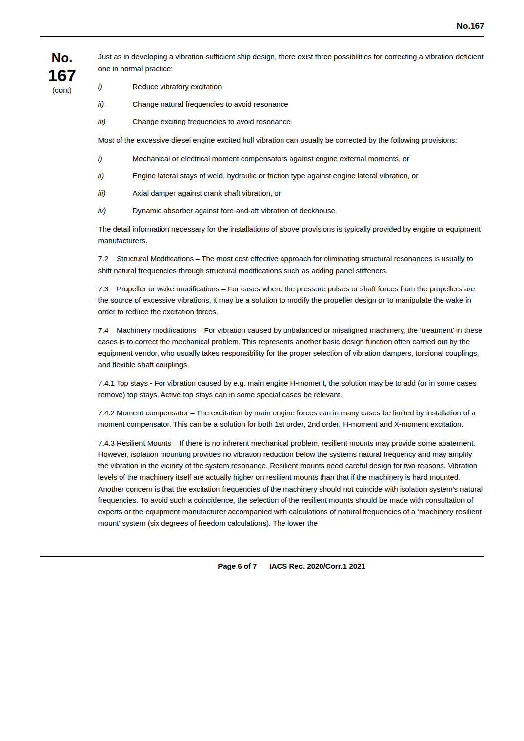No.167
No. 167 (cont)
Just as in developing a vibration-sufficient ship design, there exist three possibilities for correcting a vibration-deficient one in normal practice:
i) Reduce vibratory excitation
ii) Change natural frequencies to avoid resonance
iii) Change exciting frequencies to avoid resonance.
Most of the excessive diesel engine excited hull vibration can usually be corrected by the following provisions:
i) Mechanical or electrical moment compensators against engine external moments, or
ii) Engine lateral stays of weld, hydraulic or friction type against engine lateral vibration, or
iii) Axial damper against crank shaft vibration, or
iv) Dynamic absorber against fore-and-aft vibration of deckhouse.
The detail information necessary for the installations of above provisions is typically provided by engine or equipment manufacturers.
7.2 Structural Modifications – The most cost-effective approach for eliminating structural resonances is usually to shift natural frequencies through structural modifications such as adding panel stiffeners.
7.3 Propeller or wake modifications – For cases where the pressure pulses or shaft forces from the propellers are the source of excessive vibrations, it may be a solution to modify the propeller design or to manipulate the wake in order to reduce the excitation forces.
7.4 Machinery modifications – For vibration caused by unbalanced or misaligned machinery, the ‘treatment’ in these cases is to correct the mechanical problem. This represents another basic design function often carried out by the equipment vendor, who usually takes responsibility for the proper selection of vibration dampers, torsional couplings, and flexible shaft couplings.
7.4.1 Top stays - For vibration caused by e.g. main engine H-moment, the solution may be to add (or in some cases remove) top stays. Active top-stays can in some special cases be relevant.
7.4.2 Moment compensator – The excitation by main engine forces can in many cases be limited by installation of a moment compensator. This can be a solution for both 1st order, 2nd order, H-moment and X-moment excitation.
7.4.3 Resilient Mounts – If there is no inherent mechanical problem, resilient mounts may provide some abatement. However, isolation mounting provides no vibration reduction below the systems natural frequency and may amplify the vibration in the vicinity of the system resonance. Resilient mounts need careful design for two reasons. Vibration levels of the machinery itself are actually higher on resilient mounts than that if the machinery is hard mounted. Another concern is that the excitation frequencies of the machinery should not coincide with isolation system’s natural frequencies. To avoid such a coincidence, the selection of the resilient mounts should be made with consultation of experts or the equipment manufacturer accompanied with calculations of natural frequencies of a ‘machinery-resilient mount’ system (six degrees of freedom calculations). The lower the
Page 6 of 7 IACS Rec. 2020/Corr.1 2021